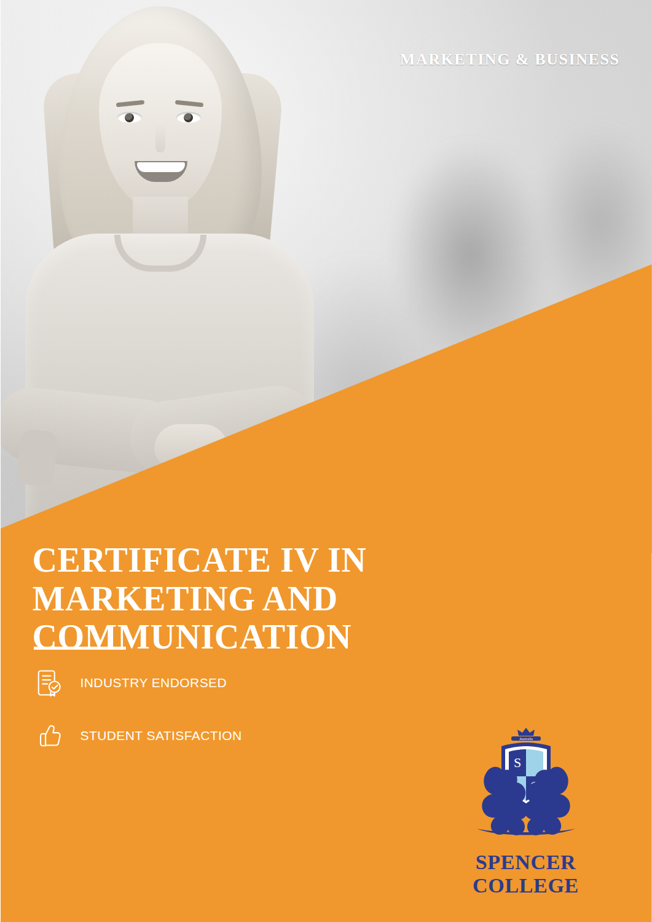MARKETING & BUSINESS
CERTIFICATE IV IN
MARKETING AND COMMUNICATION
INDUSTRY ENDORSED
STUDENT SATISFACTION
Australia S C
SPENCER COLLEGE